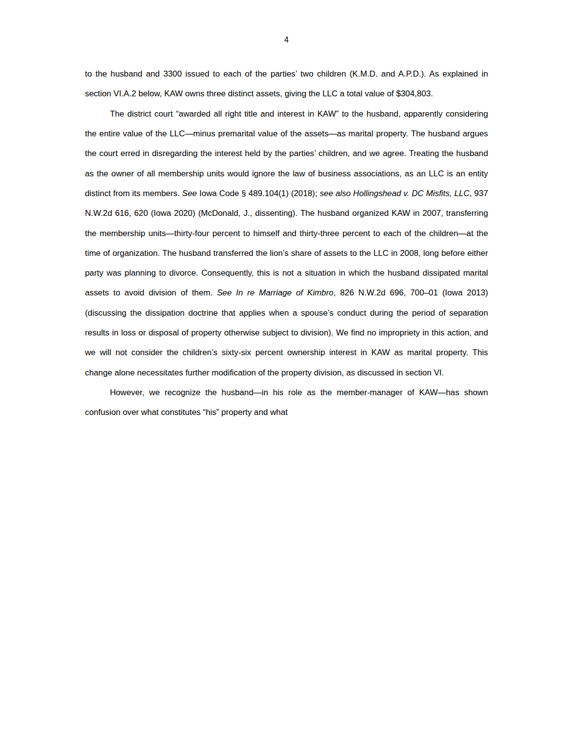4
to the husband and 3300 issued to each of the parties’ two children (K.M.D. and A.P.D.). As explained in section VI.A.2 below, KAW owns three distinct assets, giving the LLC a total value of $304,803.
The district court “awarded all right title and interest in KAW” to the husband, apparently considering the entire value of the LLC—minus premarital value of the assets—as marital property. The husband argues the court erred in disregarding the interest held by the parties’ children, and we agree. Treating the husband as the owner of all membership units would ignore the law of business associations, as an LLC is an entity distinct from its members. See Iowa Code § 489.104(1) (2018); see also Hollingshead v. DC Misfits, LLC, 937 N.W.2d 616, 620 (Iowa 2020) (McDonald, J., dissenting). The husband organized KAW in 2007, transferring the membership units—thirty-four percent to himself and thirty-three percent to each of the children—at the time of organization. The husband transferred the lion’s share of assets to the LLC in 2008, long before either party was planning to divorce. Consequently, this is not a situation in which the husband dissipated marital assets to avoid division of them. See In re Marriage of Kimbro, 826 N.W.2d 696, 700–01 (Iowa 2013) (discussing the dissipation doctrine that applies when a spouse’s conduct during the period of separation results in loss or disposal of property otherwise subject to division). We find no impropriety in this action, and we will not consider the children’s sixty-six percent ownership interest in KAW as marital property. This change alone necessitates further modification of the property division, as discussed in section VI.
However, we recognize the husband—in his role as the member-manager of KAW—has shown confusion over what constitutes “his” property and what